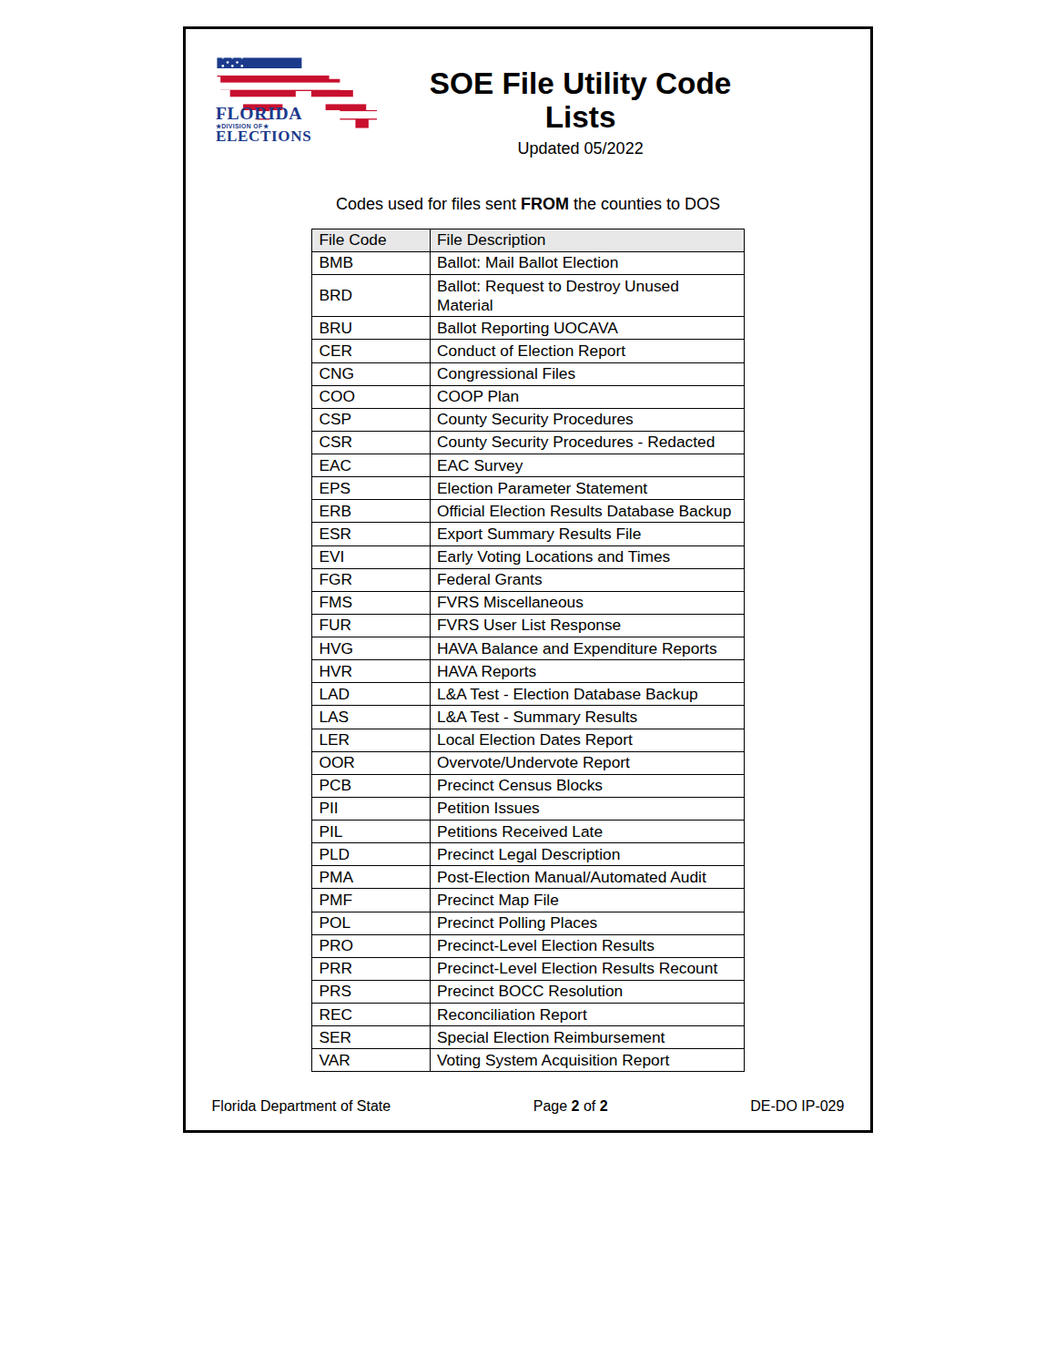FLORIDA ★DIVISION OF★ ELECTIONS
SOE File Utility Code Lists
Updated 05/2022
Codes used for files sent FROM the counties to DOS
| File Code | File Description |
| --- | --- |
| BMB | Ballot: Mail Ballot Election |
| BRD | Ballot: Request to Destroy Unused Material |
| BRU | Ballot Reporting UOCAVA |
| CER | Conduct of Election Report |
| CNG | Congressional Files |
| COO | COOP Plan |
| CSP | County Security Procedures |
| CSR | County Security Procedures - Redacted |
| EAC | EAC Survey |
| EPS | Election Parameter Statement |
| ERB | Official Election Results Database Backup |
| ESR | Export Summary Results File |
| EVI | Early Voting Locations and Times |
| FGR | Federal Grants |
| FMS | FVRS Miscellaneous |
| FUR | FVRS User List Response |
| HVG | HAVA Balance and Expenditure Reports |
| HVR | HAVA Reports |
| LAD | L&A Test - Election Database Backup |
| LAS | L&A Test - Summary Results |
| LER | Local Election Dates Report |
| OOR | Overvote/Undervote Report |
| PCB | Precinct Census Blocks |
| PII | Petition Issues |
| PIL | Petitions Received Late |
| PLD | Precinct Legal Description |
| PMA | Post-Election Manual/Automated Audit |
| PMF | Precinct Map File |
| POL | Precinct Polling Places |
| PRO | Precinct-Level Election Results |
| PRR | Precinct-Level Election Results Recount |
| PRS | Precinct BOCC Resolution |
| REC | Reconciliation Report |
| SER | Special Election Reimbursement |
| VAR | Voting System Acquisition Report |
Florida Department of State
Page 2 of 2
DE-DO IP-029